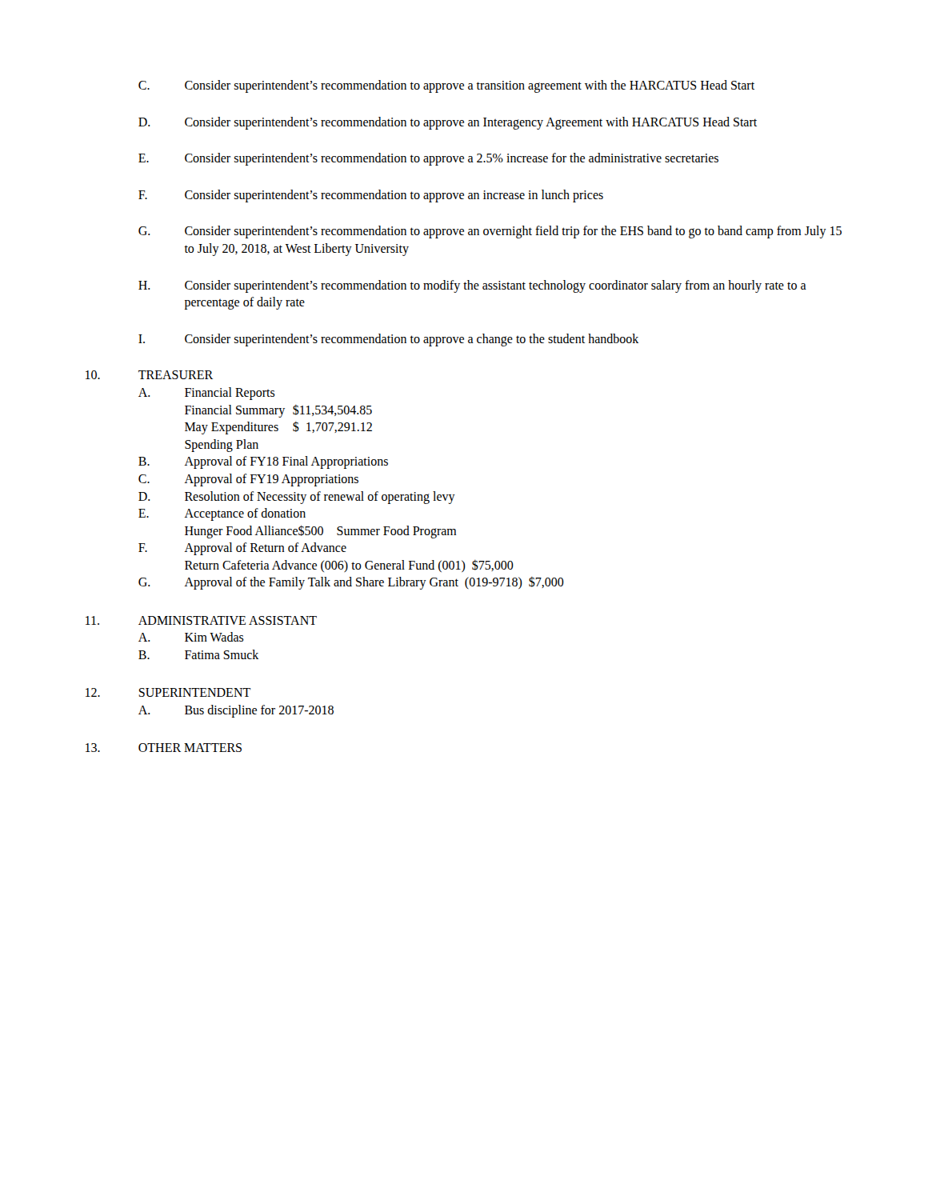C. Consider superintendent’s recommendation to approve a transition agreement with the HARCATUS Head Start
D. Consider superintendent’s recommendation to approve an Interagency Agreement with HARCATUS Head Start
E. Consider superintendent’s recommendation to approve a 2.5% increase for the administrative secretaries
F. Consider superintendent’s recommendation to approve an increase in lunch prices
G. Consider superintendent’s recommendation to approve an overnight field trip for the EHS band to go to band camp from July 15 to July 20, 2018, at West Liberty University
H. Consider superintendent’s recommendation to modify the assistant technology coordinator salary from an hourly rate to a percentage of daily rate
I. Consider superintendent’s recommendation to approve a change to the student handbook
10.
TREASURER
A. Financial Reports
Financial Summary$11,534,504.85 May Expenditures$ 1,707,291.12
Spending Plan
B. Approval of FY18 Final Appropriations
C. Approval of FY19 Appropriations
D. Resolution of Necessity of renewal of operating levy
E. Acceptance of donation
Hunger Food Alliance$500 Summer Food Program
F. Approval of Return of Advance
Return Cafeteria Advance (006) to General Fund (001) $75,000
G. Approval of the Family Talk and Share Library Grant (019-9718) $7,000
11.
ADMINISTRATIVE ASSISTANT
A. Kim Wadas
B. Fatima Smuck
12.
SUPERINTENDENT
A. Bus discipline for 2017-2018
13.
OTHER MATTERS